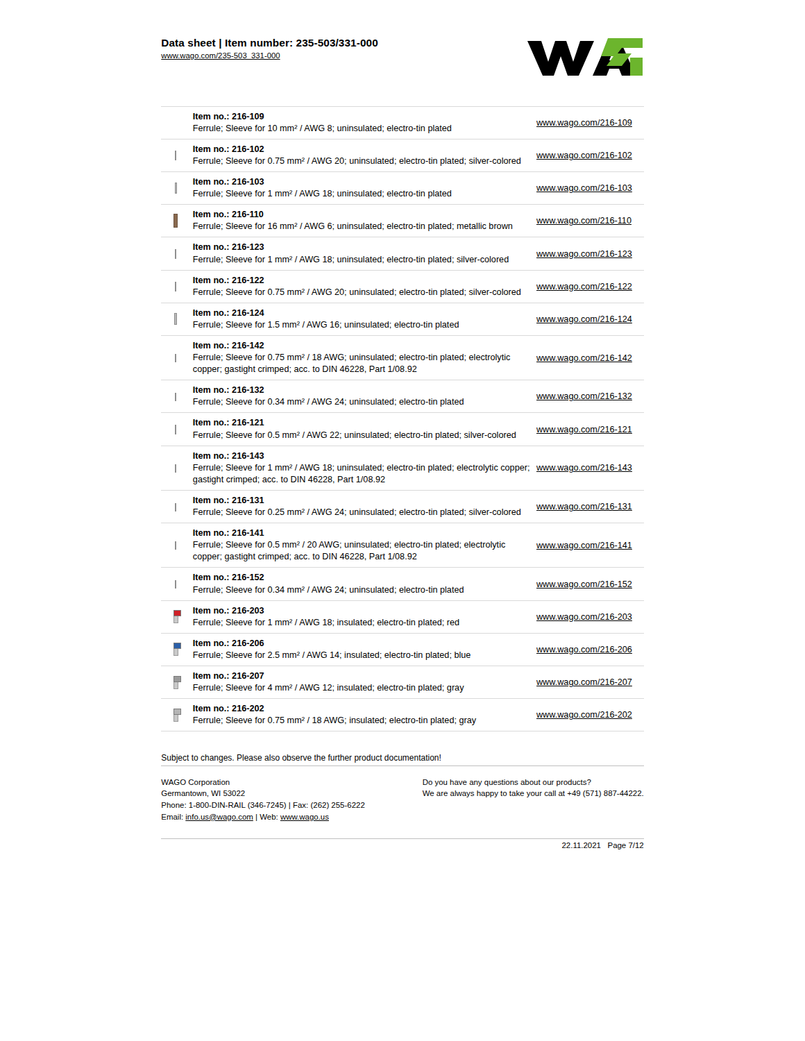Data sheet | Item number: 235-503/331-000
www.wago.com/235-503_331-000
| | Item no.: 216-109 Ferrule; Sleeve for 10 mm² / AWG 8; uninsulated; electro-tin plated | www.wago.com/216-109 |
| | Item no.: 216-102 Ferrule; Sleeve for 0.75 mm² / AWG 20; uninsulated; electro-tin plated; silver-colored | www.wago.com/216-102 |
| | Item no.: 216-103 Ferrule; Sleeve for 1 mm² / AWG 18; uninsulated; electro-tin plated | www.wago.com/216-103 |
| | Item no.: 216-110 Ferrule; Sleeve for 16 mm² / AWG 6; uninsulated; electro-tin plated; metallic brown | www.wago.com/216-110 |
| | Item no.: 216-123 Ferrule; Sleeve for 1 mm² / AWG 18; uninsulated; electro-tin plated; silver-colored | www.wago.com/216-123 |
| | Item no.: 216-122 Ferrule; Sleeve for 0.75 mm² / AWG 20; uninsulated; electro-tin plated; silver-colored | www.wago.com/216-122 |
| | Item no.: 216-124 Ferrule; Sleeve for 1.5 mm² / AWG 16; uninsulated; electro-tin plated | www.wago.com/216-124 |
| | Item no.: 216-142 Ferrule; Sleeve for 0.75 mm² / 18 AWG; uninsulated; electro-tin plated; electrolytic copper; gastight crimped; acc. to DIN 46228, Part 1/08.92 | www.wago.com/216-142 |
| | Item no.: 216-132 Ferrule; Sleeve for 0.34 mm² / AWG 24; uninsulated; electro-tin plated | www.wago.com/216-132 |
| | Item no.: 216-121 Ferrule; Sleeve for 0.5 mm² / AWG 22; uninsulated; electro-tin plated; silver-colored | www.wago.com/216-121 |
| | Item no.: 216-143 Ferrule; Sleeve for 1 mm² / AWG 18; uninsulated; electro-tin plated; electrolytic copper; gastight crimped; acc. to DIN 46228, Part 1/08.92 | www.wago.com/216-143 |
| | Item no.: 216-131 Ferrule; Sleeve for 0.25 mm² / AWG 24; uninsulated; electro-tin plated; silver-colored | www.wago.com/216-131 |
| | Item no.: 216-141 Ferrule; Sleeve for 0.5 mm² / 20 AWG; uninsulated; electro-tin plated; electrolytic copper; gastight crimped; acc. to DIN 46228, Part 1/08.92 | www.wago.com/216-141 |
| | Item no.: 216-152 Ferrule; Sleeve for 0.34 mm² / AWG 24; uninsulated; electro-tin plated | www.wago.com/216-152 |
| | Item no.: 216-203 Ferrule; Sleeve for 1 mm² / AWG 18; insulated; electro-tin plated; red | www.wago.com/216-203 |
| | Item no.: 216-206 Ferrule; Sleeve for 2.5 mm² / AWG 14; insulated; electro-tin plated; blue | www.wago.com/216-206 |
| | Item no.: 216-207 Ferrule; Sleeve for 4 mm² / AWG 12; insulated; electro-tin plated; gray | www.wago.com/216-207 |
| | Item no.: 216-202 Ferrule; Sleeve for 0.75 mm² / 18 AWG; insulated; electro-tin plated; gray | www.wago.com/216-202 |
Subject to changes. Please also observe the further product documentation!
WAGO Corporation
Germantown, WI 53022
Phone: 1-800-DIN-RAIL (346-7245) | Fax: (262) 255-6222
Email: info.us@wago.com | Web: www.wago.us
Do you have any questions about our products?
We are always happy to take your call at +49 (571) 887-44222.
22.11.2021 Page 7/12